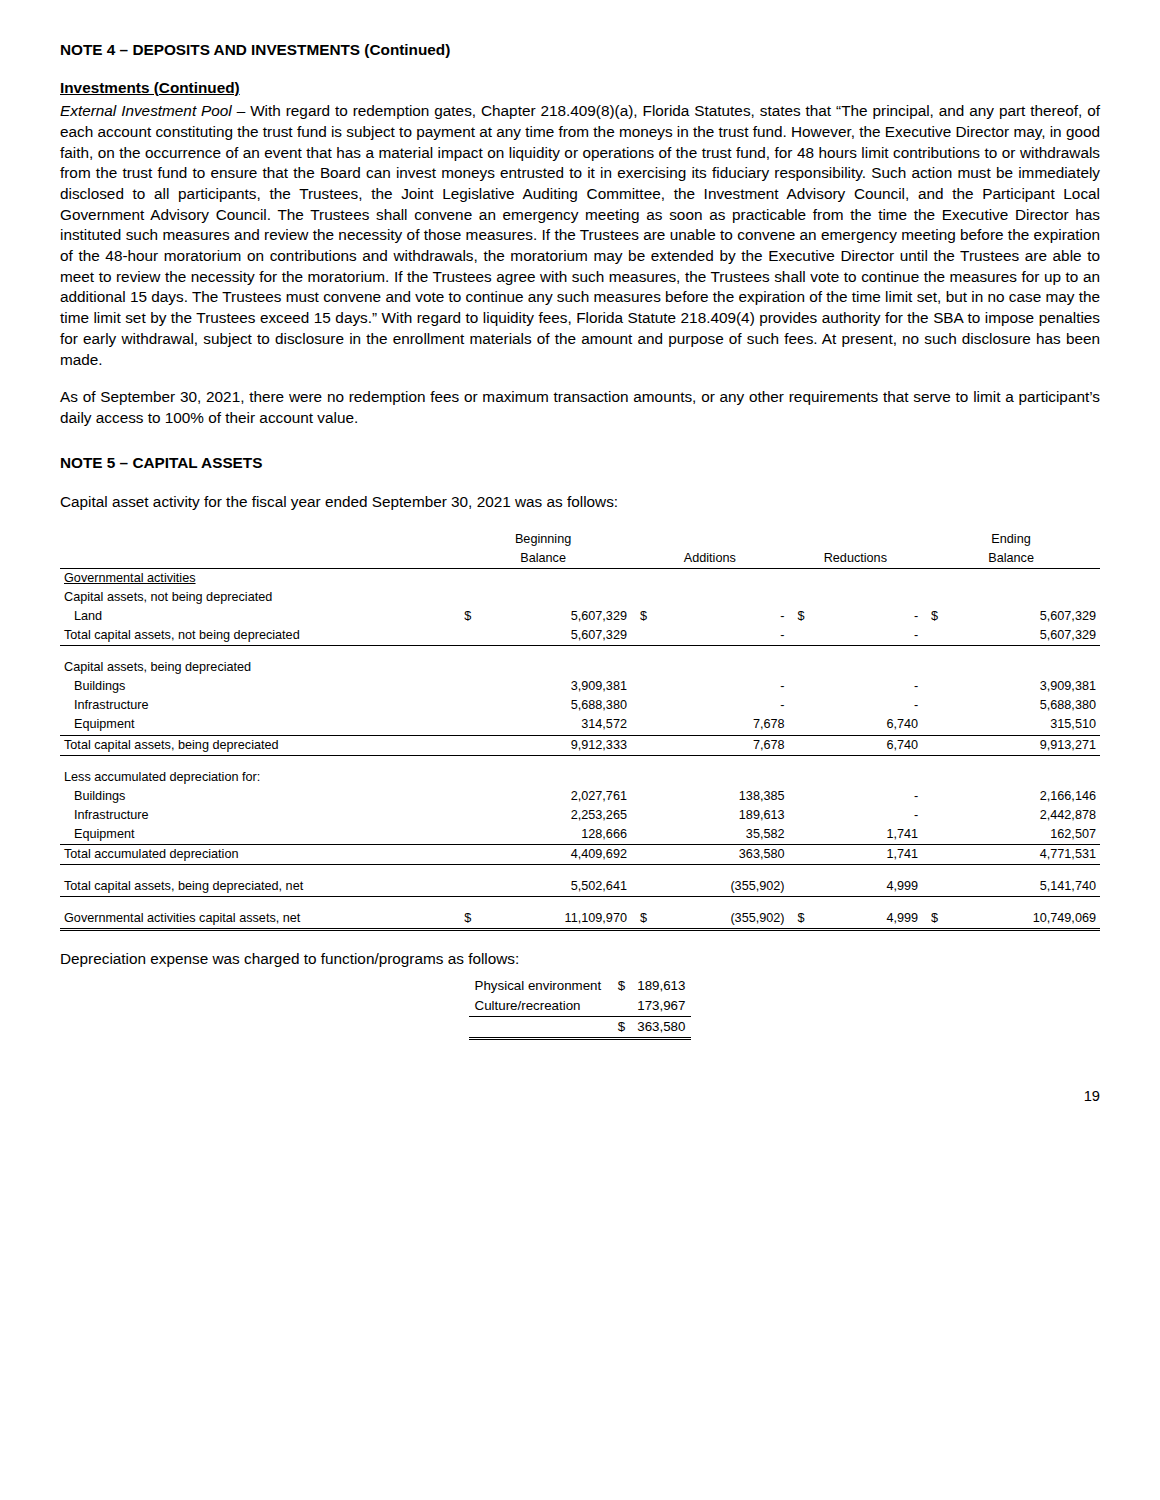NOTE 4 – DEPOSITS AND INVESTMENTS (Continued)
Investments (Continued)
External Investment Pool – With regard to redemption gates, Chapter 218.409(8)(a), Florida Statutes, states that “The principal, and any part thereof, of each account constituting the trust fund is subject to payment at any time from the moneys in the trust fund. However, the Executive Director may, in good faith, on the occurrence of an event that has a material impact on liquidity or operations of the trust fund, for 48 hours limit contributions to or withdrawals from the trust fund to ensure that the Board can invest moneys entrusted to it in exercising its fiduciary responsibility. Such action must be immediately disclosed to all participants, the Trustees, the Joint Legislative Auditing Committee, the Investment Advisory Council, and the Participant Local Government Advisory Council. The Trustees shall convene an emergency meeting as soon as practicable from the time the Executive Director has instituted such measures and review the necessity of those measures. If the Trustees are unable to convene an emergency meeting before the expiration of the 48-hour moratorium on contributions and withdrawals, the moratorium may be extended by the Executive Director until the Trustees are able to meet to review the necessity for the moratorium. If the Trustees agree with such measures, the Trustees shall vote to continue the measures for up to an additional 15 days. The Trustees must convene and vote to continue any such measures before the expiration of the time limit set, but in no case may the time limit set by the Trustees exceed 15 days.” With regard to liquidity fees, Florida Statute 218.409(4) provides authority for the SBA to impose penalties for early withdrawal, subject to disclosure in the enrollment materials of the amount and purpose of such fees. At present, no such disclosure has been made.
As of September 30, 2021, there were no redemption fees or maximum transaction amounts, or any other requirements that serve to limit a participant’s daily access to 100% of their account value.
NOTE 5 – CAPITAL ASSETS
Capital asset activity for the fiscal year ended September 30, 2021 was as follows:
| | Beginning | | | Ending |
| | Balance | Additions | Reductions | Balance |
| Governmental activities | |
| Capital assets, not being depreciated | |
| Land | $ | 5,607,329 | $ | - | $ | - | $ | 5,607,329 |
| Total capital assets, not being depreciated | | 5,607,329 | | - | | - | | 5,607,329 |
| Capital assets, being depreciated | |
| Buildings | | 3,909,381 | | - | | - | | 3,909,381 |
| Infrastructure | | 5,688,380 | | - | | - | | 5,688,380 |
| Equipment | | 314,572 | | 7,678 | | 6,740 | | 315,510 |
| Total capital assets, being depreciated | | 9,912,333 | | 7,678 | | 6,740 | | 9,913,271 |
| Less accumulated depreciation for: | |
| Buildings | | 2,027,761 | | 138,385 | | - | | 2,166,146 |
| Infrastructure | | 2,253,265 | | 189,613 | | - | | 2,442,878 |
| Equipment | | 128,666 | | 35,582 | | 1,741 | | 162,507 |
| Total accumulated depreciation | | 4,409,692 | | 363,580 | | 1,741 | | 4,771,531 |
| Total capital assets, being depreciated, net | | 5,502,641 | | (355,902) | | 4,999 | | 5,141,740 |
| Governmental activities capital assets, net | $ | 11,109,970 | $ | (355,902) | $ | 4,999 | $ | 10,749,069 |
Depreciation expense was charged to function/programs as follows:
| Physical environment | $ | 189,613 |
| Culture/recreation | | 173,967 |
| | $ | 363,580 |
19